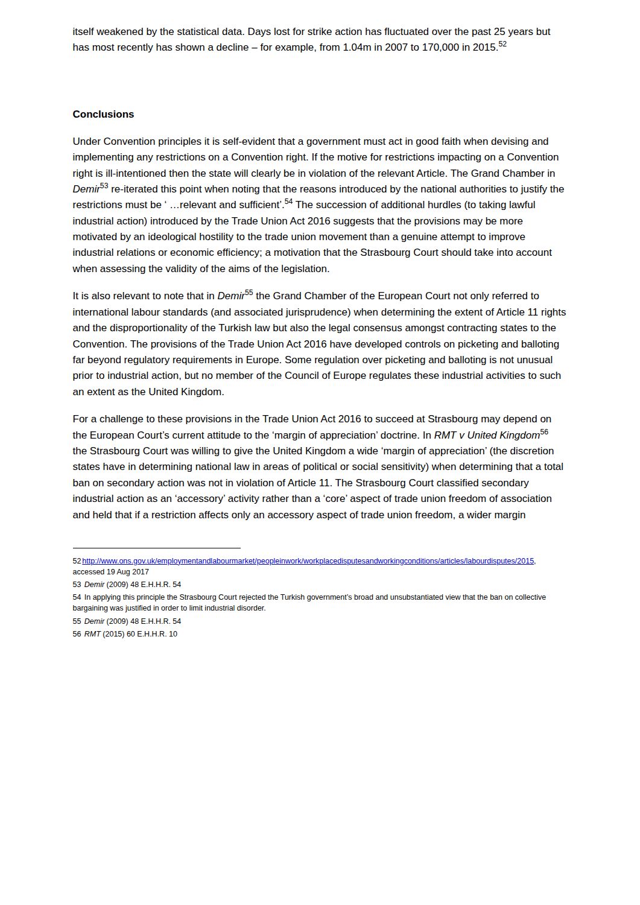itself weakened by the statistical data. Days lost for strike action has fluctuated over the past 25 years but has most recently has shown a decline – for example, from 1.04m in 2007 to 170,000 in 2015.52
Conclusions
Under Convention principles it is self-evident that a government must act in good faith when devising and implementing any restrictions on a Convention right. If the motive for restrictions impacting on a Convention right is ill-intentioned then the state will clearly be in violation of the relevant Article. The Grand Chamber in Demir53 re-iterated this point when noting that the reasons introduced by the national authorities to justify the restrictions must be ‘ …relevant and sufficient’.54 The succession of additional hurdles (to taking lawful industrial action) introduced by the Trade Union Act 2016 suggests that the provisions may be more motivated by an ideological hostility to the trade union movement than a genuine attempt to improve industrial relations or economic efficiency; a motivation that the Strasbourg Court should take into account when assessing the validity of the aims of the legislation.
It is also relevant to note that in Demir55 the Grand Chamber of the European Court not only referred to international labour standards (and associated jurisprudence) when determining the extent of Article 11 rights and the disproportionality of the Turkish law but also the legal consensus amongst contracting states to the Convention. The provisions of the Trade Union Act 2016 have developed controls on picketing and balloting far beyond regulatory requirements in Europe. Some regulation over picketing and balloting is not unusual prior to industrial action, but no member of the Council of Europe regulates these industrial activities to such an extent as the United Kingdom.
For a challenge to these provisions in the Trade Union Act 2016 to succeed at Strasbourg may depend on the European Court’s current attitude to the ‘margin of appreciation’ doctrine. In RMT v United Kingdom56 the Strasbourg Court was willing to give the United Kingdom a wide ‘margin of appreciation’ (the discretion states have in determining national law in areas of political or social sensitivity) when determining that a total ban on secondary action was not in violation of Article 11. The Strasbourg Court classified secondary industrial action as an ‘accessory’ activity rather than a ‘core’ aspect of trade union freedom of association and held that if a restriction affects only an accessory aspect of trade union freedom, a wider margin
52 http://www.ons.gov.uk/employmentandlabourmarket/peopleinwork/workplacedisputesandworkingconditions/articles/labourdisputes/2015, accessed 19 Aug 2017
53 Demir (2009) 48 E.H.H.R. 54
54 In applying this principle the Strasbourg Court rejected the Turkish government’s broad and unsubstantiated view that the ban on collective bargaining was justified in order to limit industrial disorder.
55 Demir (2009) 48 E.H.H.R. 54
56 RMT (2015) 60 E.H.H.R. 10